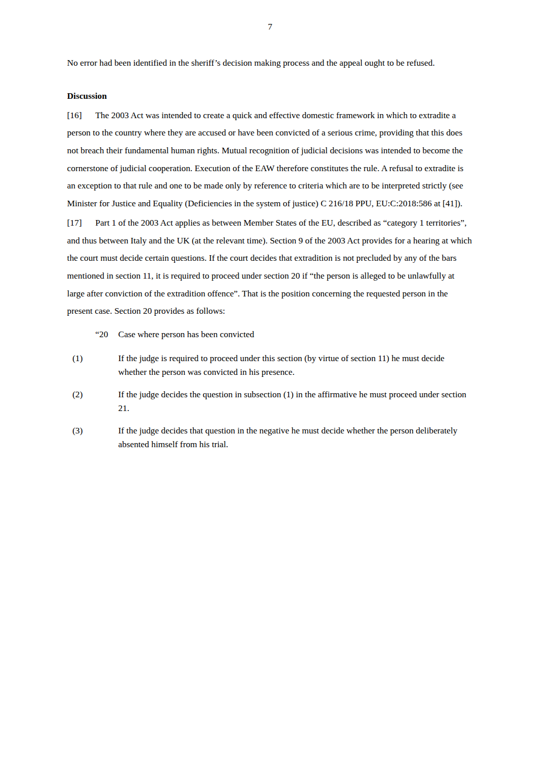7
No error had been identified in the sheriff’s decision making process and the appeal ought to be refused.
Discussion
[16] The 2003 Act was intended to create a quick and effective domestic framework in which to extradite a person to the country where they are accused or have been convicted of a serious crime, providing that this does not breach their fundamental human rights. Mutual recognition of judicial decisions was intended to become the cornerstone of judicial cooperation. Execution of the EAW therefore constitutes the rule. A refusal to extradite is an exception to that rule and one to be made only by reference to criteria which are to be interpreted strictly (see Minister for Justice and Equality (Deficiencies in the system of justice) C 216/18 PPU, EU:C:2018:586 at [41]).
[17] Part 1 of the 2003 Act applies as between Member States of the EU, described as “category 1 territories”, and thus between Italy and the UK (at the relevant time). Section 9 of the 2003 Act provides for a hearing at which the court must decide certain questions. If the court decides that extradition is not precluded by any of the bars mentioned in section 11, it is required to proceed under section 20 if “the person is alleged to be unlawfully at large after conviction of the extradition offence”. That is the position concerning the requested person in the present case. Section 20 provides as follows:
“20 Case where person has been convicted
(1) If the judge is required to proceed under this section (by virtue of section 11) he must decide whether the person was convicted in his presence.
(2) If the judge decides the question in subsection (1) in the affirmative he must proceed under section 21.
(3) If the judge decides that question in the negative he must decide whether the person deliberately absented himself from his trial.